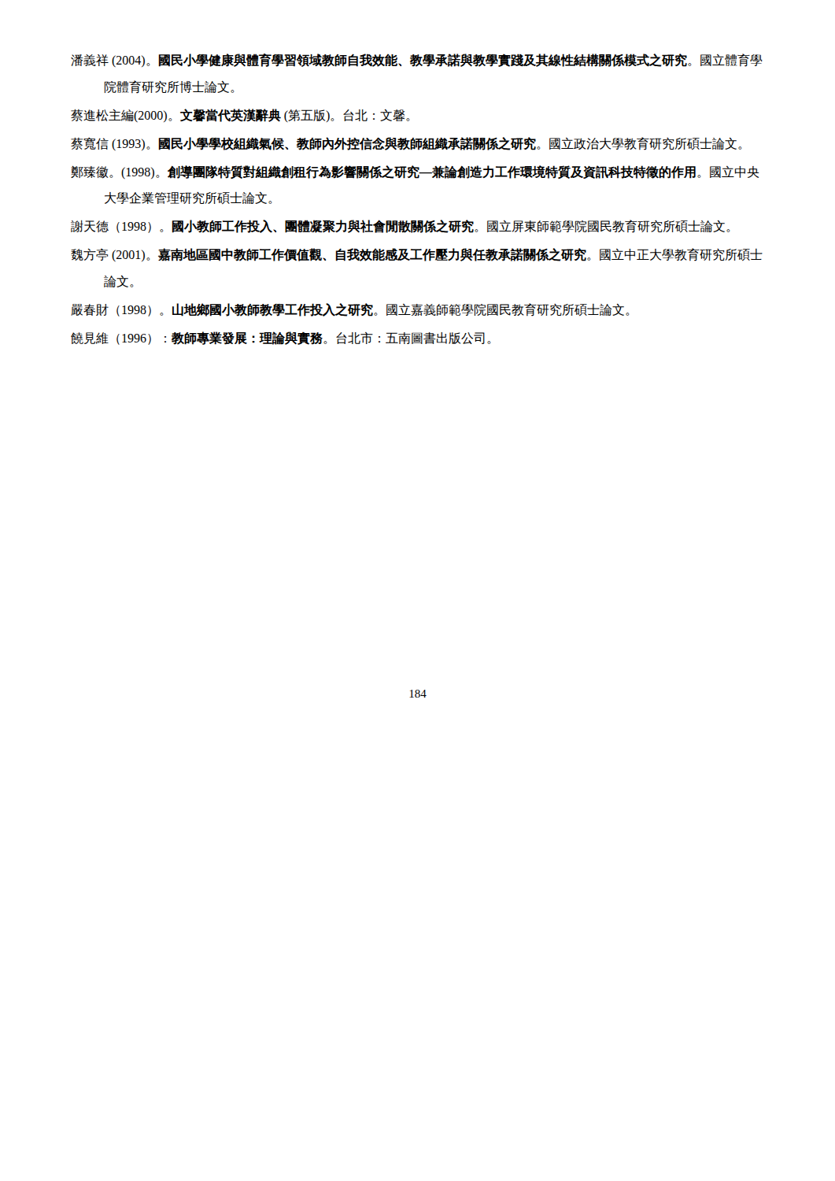潘義祥 (2004)。國民小學健康與體育學習領域教師自我效能、教學承諾與教學實踐及其線性結構關係模式之研究。國立體育學院體育研究所博士論文。
蔡進松主編(2000)。文馨當代英漢辭典 (第五版)。台北：文馨。
蔡寬信 (1993)。國民小學學校組織氣候、教師內外控信念與教師組織承諾關係之研究。國立政治大學教育研究所碩士論文。
鄭臻徽。(1998)。創導團隊特質對組織創租行為影響關係之研究—兼論創造力工作環境特質及資訊科技特徵的作用。國立中央大學企業管理研究所碩士論文。
謝天德（1998）。國小教師工作投入、團體凝聚力與社會閒散關係之研究。國立屏東師範學院國民教育研究所碩士論文。
魏方亭 (2001)。嘉南地區國中教師工作價值觀、自我效能感及工作壓力與任教承諾關係之研究。國立中正大學教育研究所碩士論文。
嚴春財（1998）。山地鄉國小教師教學工作投入之研究。國立嘉義師範學院國民教育研究所碩士論文。
饒見維（1996）：教師專業發展：理論與實務。台北市：五南圖書出版公司。
184